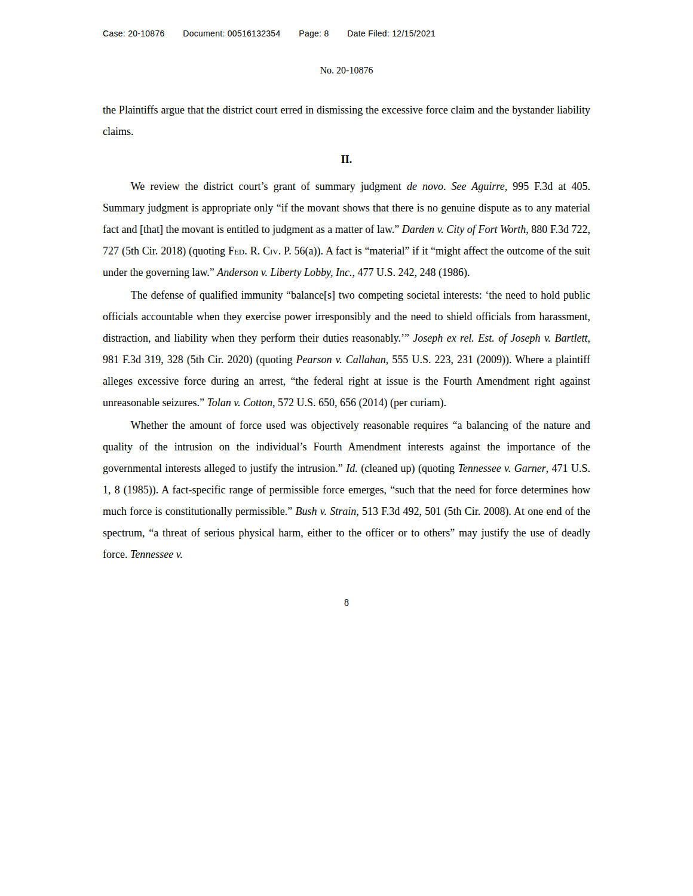Case: 20-10876 Document: 00516132354 Page: 8 Date Filed: 12/15/2021
No. 20-10876
the Plaintiffs argue that the district court erred in dismissing the excessive force claim and the bystander liability claims.
II.
We review the district court’s grant of summary judgment de novo. See Aguirre, 995 F.3d at 405. Summary judgment is appropriate only “if the movant shows that there is no genuine dispute as to any material fact and [that] the movant is entitled to judgment as a matter of law.” Darden v. City of Fort Worth, 880 F.3d 722, 727 (5th Cir. 2018) (quoting Fed. R. Civ. P. 56(a)). A fact is “material” if it “might affect the outcome of the suit under the governing law.” Anderson v. Liberty Lobby, Inc., 477 U.S. 242, 248 (1986).
The defense of qualified immunity “balance[s] two competing societal interests: ‘the need to hold public officials accountable when they exercise power irresponsibly and the need to shield officials from harassment, distraction, and liability when they perform their duties reasonably.’” Joseph ex rel. Est. of Joseph v. Bartlett, 981 F.3d 319, 328 (5th Cir. 2020) (quoting Pearson v. Callahan, 555 U.S. 223, 231 (2009)). Where a plaintiff alleges excessive force during an arrest, “the federal right at issue is the Fourth Amendment right against unreasonable seizures.” Tolan v. Cotton, 572 U.S. 650, 656 (2014) (per curiam).
Whether the amount of force used was objectively reasonable requires “a balancing of the nature and quality of the intrusion on the individual’s Fourth Amendment interests against the importance of the governmental interests alleged to justify the intrusion.” Id. (cleaned up) (quoting Tennessee v. Garner, 471 U.S. 1, 8 (1985)). A fact-specific range of permissible force emerges, “such that the need for force determines how much force is constitutionally permissible.” Bush v. Strain, 513 F.3d 492, 501 (5th Cir. 2008). At one end of the spectrum, “a threat of serious physical harm, either to the officer or to others” may justify the use of deadly force. Tennessee v.
8